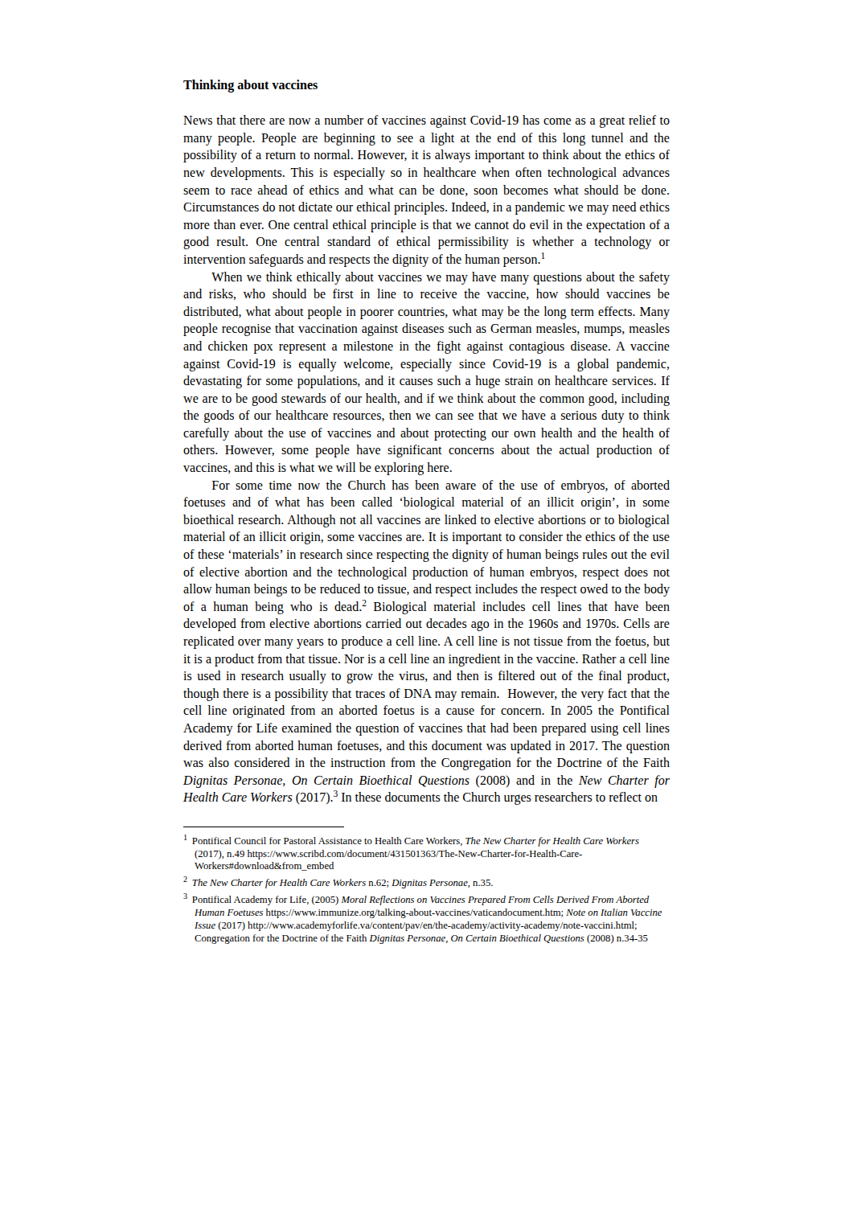Thinking about vaccines
News that there are now a number of vaccines against Covid-19 has come as a great relief to many people. People are beginning to see a light at the end of this long tunnel and the possibility of a return to normal. However, it is always important to think about the ethics of new developments. This is especially so in healthcare when often technological advances seem to race ahead of ethics and what can be done, soon becomes what should be done. Circumstances do not dictate our ethical principles. Indeed, in a pandemic we may need ethics more than ever. One central ethical principle is that we cannot do evil in the expectation of a good result. One central standard of ethical permissibility is whether a technology or intervention safeguards and respects the dignity of the human person.1
When we think ethically about vaccines we may have many questions about the safety and risks, who should be first in line to receive the vaccine, how should vaccines be distributed, what about people in poorer countries, what may be the long term effects. Many people recognise that vaccination against diseases such as German measles, mumps, measles and chicken pox represent a milestone in the fight against contagious disease. A vaccine against Covid-19 is equally welcome, especially since Covid-19 is a global pandemic, devastating for some populations, and it causes such a huge strain on healthcare services. If we are to be good stewards of our health, and if we think about the common good, including the goods of our healthcare resources, then we can see that we have a serious duty to think carefully about the use of vaccines and about protecting our own health and the health of others. However, some people have significant concerns about the actual production of vaccines, and this is what we will be exploring here.
For some time now the Church has been aware of the use of embryos, of aborted foetuses and of what has been called ‘biological material of an illicit origin’, in some bioethical research. Although not all vaccines are linked to elective abortions or to biological material of an illicit origin, some vaccines are. It is important to consider the ethics of the use of these ‘materials’ in research since respecting the dignity of human beings rules out the evil of elective abortion and the technological production of human embryos, respect does not allow human beings to be reduced to tissue, and respect includes the respect owed to the body of a human being who is dead.2 Biological material includes cell lines that have been developed from elective abortions carried out decades ago in the 1960s and 1970s. Cells are replicated over many years to produce a cell line. A cell line is not tissue from the foetus, but it is a product from that tissue. Nor is a cell line an ingredient in the vaccine. Rather a cell line is used in research usually to grow the virus, and then is filtered out of the final product, though there is a possibility that traces of DNA may remain. However, the very fact that the cell line originated from an aborted foetus is a cause for concern. In 2005 the Pontifical Academy for Life examined the question of vaccines that had been prepared using cell lines derived from aborted human foetuses, and this document was updated in 2017. The question was also considered in the instruction from the Congregation for the Doctrine of the Faith Dignitas Personae, On Certain Bioethical Questions (2008) and in the New Charter for Health Care Workers (2017).3 In these documents the Church urges researchers to reflect on
1 Pontifical Council for Pastoral Assistance to Health Care Workers, The New Charter for Health Care Workers (2017), n.49 https://www.scribd.com/document/431501363/The-New-Charter-for-Health-Care-Workers#download&from_embed
2 The New Charter for Health Care Workers n.62; Dignitas Personae, n.35.
3 Pontifical Academy for Life, (2005) Moral Reflections on Vaccines Prepared From Cells Derived From Aborted Human Foetuses https://www.immunize.org/talking-about-vaccines/vaticandocument.htm; Note on Italian Vaccine Issue (2017) http://www.academyforlife.va/content/pav/en/the-academy/activity-academy/note-vaccini.html; Congregation for the Doctrine of the Faith Dignitas Personae, On Certain Bioethical Questions (2008) n.34-35